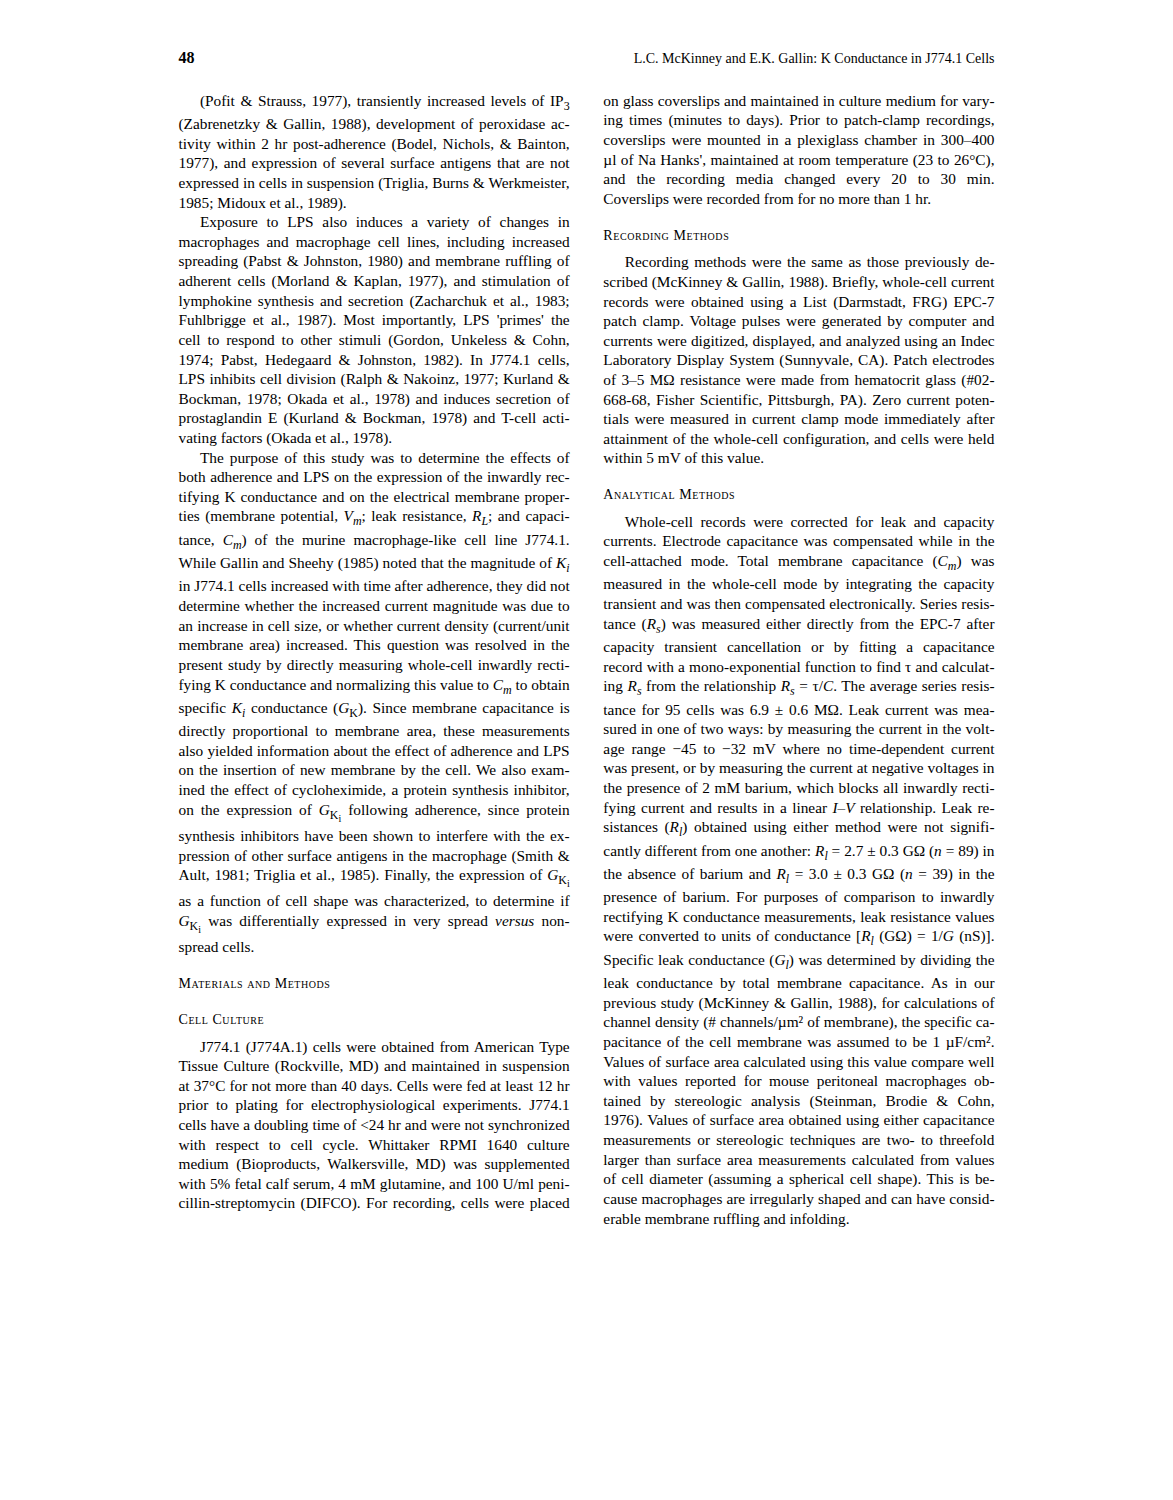48 L.C. McKinney and E.K. Gallin: K Conductance in J774.1 Cells
(Pofit & Strauss, 1977), transiently increased levels of IP3 (Zabrenetzky & Gallin, 1988), development of peroxidase activity within 2 hr post-adherence (Bodel, Nichols, & Bainton, 1977), and expression of several surface antigens that are not expressed in cells in suspension (Triglia, Burns & Werkmeister, 1985; Midoux et al., 1989).
Exposure to LPS also induces a variety of changes in macrophages and macrophage cell lines, including increased spreading (Pabst & Johnston, 1980) and membrane ruffling of adherent cells (Morland & Kaplan, 1977), and stimulation of lymphokine synthesis and secretion (Zacharchuk et al., 1983; Fuhlbrigge et al., 1987). Most importantly, LPS 'primes' the cell to respond to other stimuli (Gordon, Unkeless & Cohn, 1974; Pabst, Hedegaard & Johnston, 1982). In J774.1 cells, LPS inhibits cell division (Ralph & Nakoinz, 1977; Kurland & Bockman, 1978; Okada et al., 1978) and induces secretion of prostaglandin E (Kurland & Bockman, 1978) and T-cell activating factors (Okada et al., 1978).
The purpose of this study was to determine the effects of both adherence and LPS on the expression of the inwardly rectifying K conductance and on the electrical membrane properties (membrane potential, Vm; leak resistance, RL; and capacitance, Cm) of the murine macrophage-like cell line J774.1. While Gallin and Sheehy (1985) noted that the magnitude of Ki in J774.1 cells increased with time after adherence, they did not determine whether the increased current magnitude was due to an increase in cell size, or whether current density (current/unit membrane area) increased. This question was resolved in the present study by directly measuring whole-cell inwardly rectifying K conductance and normalizing this value to Cm to obtain specific Ki conductance (GK). Since membrane capacitance is directly proportional to membrane area, these measurements also yielded information about the effect of adherence and LPS on the insertion of new membrane by the cell. We also examined the effect of cycloheximide, a protein synthesis inhibitor, on the expression of GKi following adherence, since protein synthesis inhibitors have been shown to interfere with the expression of other surface antigens in the macrophage (Smith & Ault, 1981; Triglia et al., 1985). Finally, the expression of GKi as a function of cell shape was characterized, to determine if GKi was differentially expressed in very spread versus nonspread cells.
Materials and Methods
Cell Culture
J774.1 (J774A.1) cells were obtained from American Type Tissue Culture (Rockville, MD) and maintained in suspension at 37°C for not more than 40 days. Cells were fed at least 12 hr prior to plating for electrophysiological experiments. J774.1 cells have a doubling time of <24 hr and were not synchronized with respect to cell cycle. Whittaker RPMI 1640 culture medium (Bioproducts, Walkersville, MD) was supplemented with 5% fetal calf serum, 4 mM glutamine, and 100 U/ml penicillin-streptomycin (DIFCO). For recording, cells were placed on glass coverslips and maintained in culture medium for varying times (minutes to days). Prior to patch-clamp recordings, coverslips were mounted in a plexiglass chamber in 300–400 µl of Na Hanks', maintained at room temperature (23 to 26°C), and the recording media changed every 20 to 30 min. Coverslips were recorded from for no more than 1 hr.
Recording Methods
Recording methods were the same as those previously described (McKinney & Gallin, 1988). Briefly, whole-cell current records were obtained using a List (Darmstadt, FRG) EPC-7 patch clamp. Voltage pulses were generated by computer and currents were digitized, displayed, and analyzed using an Indec Laboratory Display System (Sunnyvale, CA). Patch electrodes of 3–5 MΩ resistance were made from hematocrit glass (#02-668-68, Fisher Scientific, Pittsburgh, PA). Zero current potentials were measured in current clamp mode immediately after attainment of the whole-cell configuration, and cells were held within 5 mV of this value.
Analytical Methods
Whole-cell records were corrected for leak and capacity currents. Electrode capacitance was compensated while in the cell-attached mode. Total membrane capacitance (Cm) was measured in the whole-cell mode by integrating the capacity transient and was then compensated electronically. Series resistance (Rs) was measured either directly from the EPC-7 after capacity transient cancellation or by fitting a capacitance record with a mono-exponential function to find τ and calculating Rs from the relationship Rs = τ/C. The average series resistance for 95 cells was 6.9 ± 0.6 MΩ. Leak current was measured in one of two ways: by measuring the current in the voltage range −45 to −32 mV where no time-dependent current was present, or by measuring the current at negative voltages in the presence of 2 mM barium, which blocks all inwardly rectifying current and results in a linear I–V relationship. Leak resistances (Rl) obtained using either method were not significantly different from one another: Rl = 2.7 ± 0.3 GΩ (n = 89) in the absence of barium and Rl = 3.0 ± 0.3 GΩ (n = 39) in the presence of barium. For purposes of comparison to inwardly rectifying K conductance measurements, leak resistance values were converted to units of conductance [Rl (GΩ) = 1/G (nS)]. Specific leak conductance (Gl) was determined by dividing the leak conductance by total membrane capacitance. As in our previous study (McKinney & Gallin, 1988), for calculations of channel density (# channels/µm² of membrane), the specific capacitance of the cell membrane was assumed to be 1 µF/cm². Values of surface area calculated using this value compare well with values reported for mouse peritoneal macrophages obtained by stereologic analysis (Steinman, Brodie & Cohn, 1976). Values of surface area obtained using either capacitance measurements or stereologic techniques are two- to threefold larger than surface area measurements calculated from values of cell diameter (assuming a spherical cell shape). This is because macrophages are irregularly shaped and can have considerable membrane ruffling and infolding.